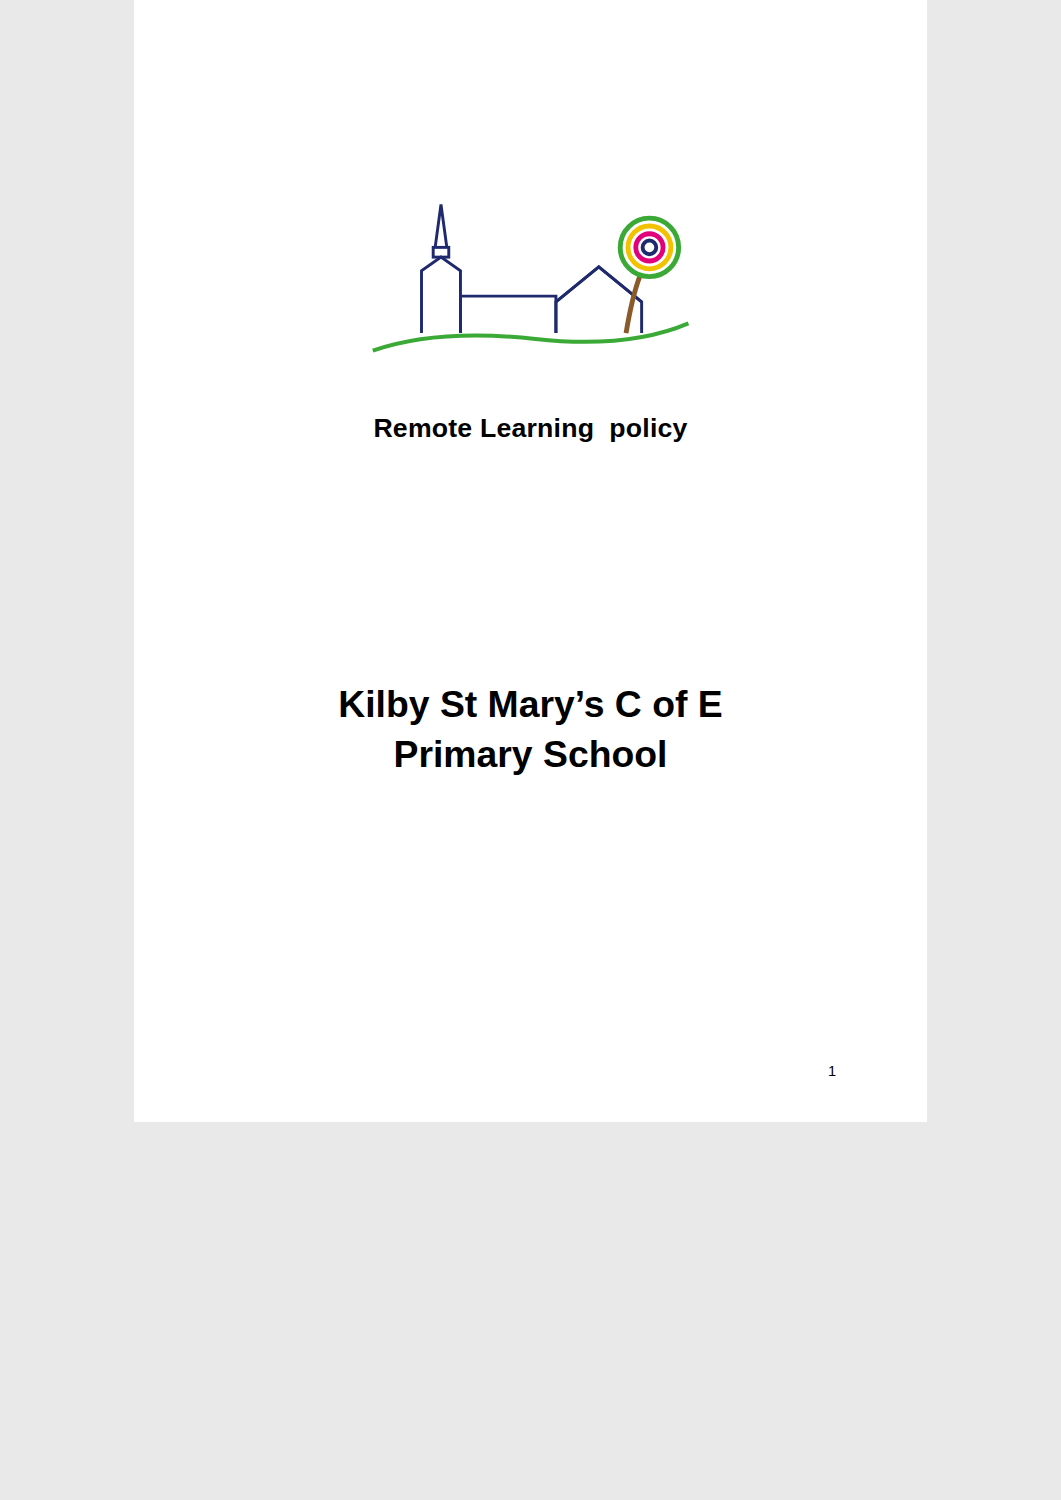Remote Learning policy
Kilby St Mary’s C of E
Primary School
1